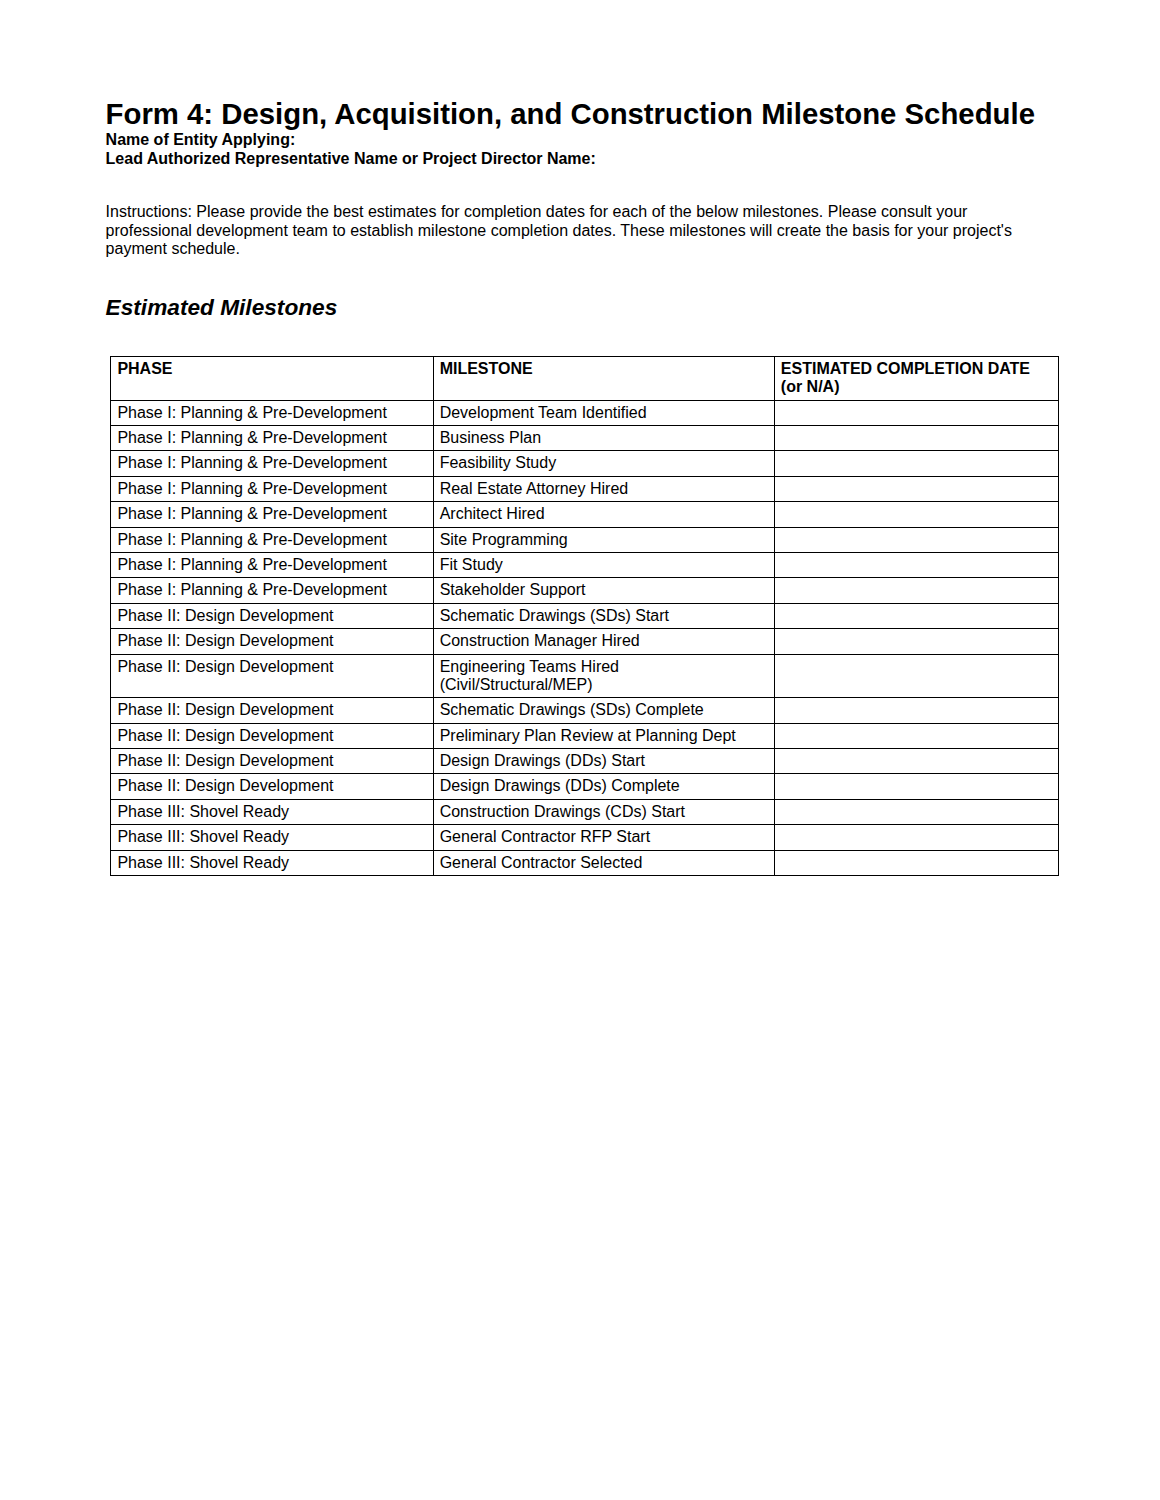Form 4: Design, Acquisition, and Construction Milestone Schedule
Name of Entity Applying:
Lead Authorized Representative Name or Project Director Name:
Instructions: Please provide the best estimates for completion dates for each of the below milestones. Please consult your professional development team to establish milestone completion dates. These milestones will create the basis for your project's payment schedule.
Estimated Milestones
| PHASE | MILESTONE | ESTIMATED COMPLETION DATE (or N/A) |
| --- | --- | --- |
| Phase I: Planning & Pre-Development | Development Team Identified | |
| Phase I: Planning & Pre-Development | Business Plan | |
| Phase I: Planning & Pre-Development | Feasibility Study | |
| Phase I: Planning & Pre-Development | Real Estate Attorney Hired | |
| Phase I: Planning & Pre-Development | Architect Hired | |
| Phase I: Planning & Pre-Development | Site Programming | |
| Phase I: Planning & Pre-Development | Fit Study | |
| Phase I: Planning & Pre-Development | Stakeholder Support | |
| Phase II: Design Development | Schematic Drawings (SDs) Start | |
| Phase II: Design Development | Construction Manager Hired | |
| Phase II: Design Development | Engineering Teams Hired (Civil/Structural/MEP) | |
| Phase II: Design Development | Schematic Drawings (SDs) Complete | |
| Phase II: Design Development | Preliminary Plan Review at Planning Dept | |
| Phase II: Design Development | Design Drawings (DDs) Start | |
| Phase II: Design Development | Design Drawings (DDs) Complete | |
| Phase III: Shovel Ready | Construction Drawings (CDs) Start | |
| Phase III: Shovel Ready | General Contractor RFP Start | |
| Phase III: Shovel Ready | General Contractor Selected | |